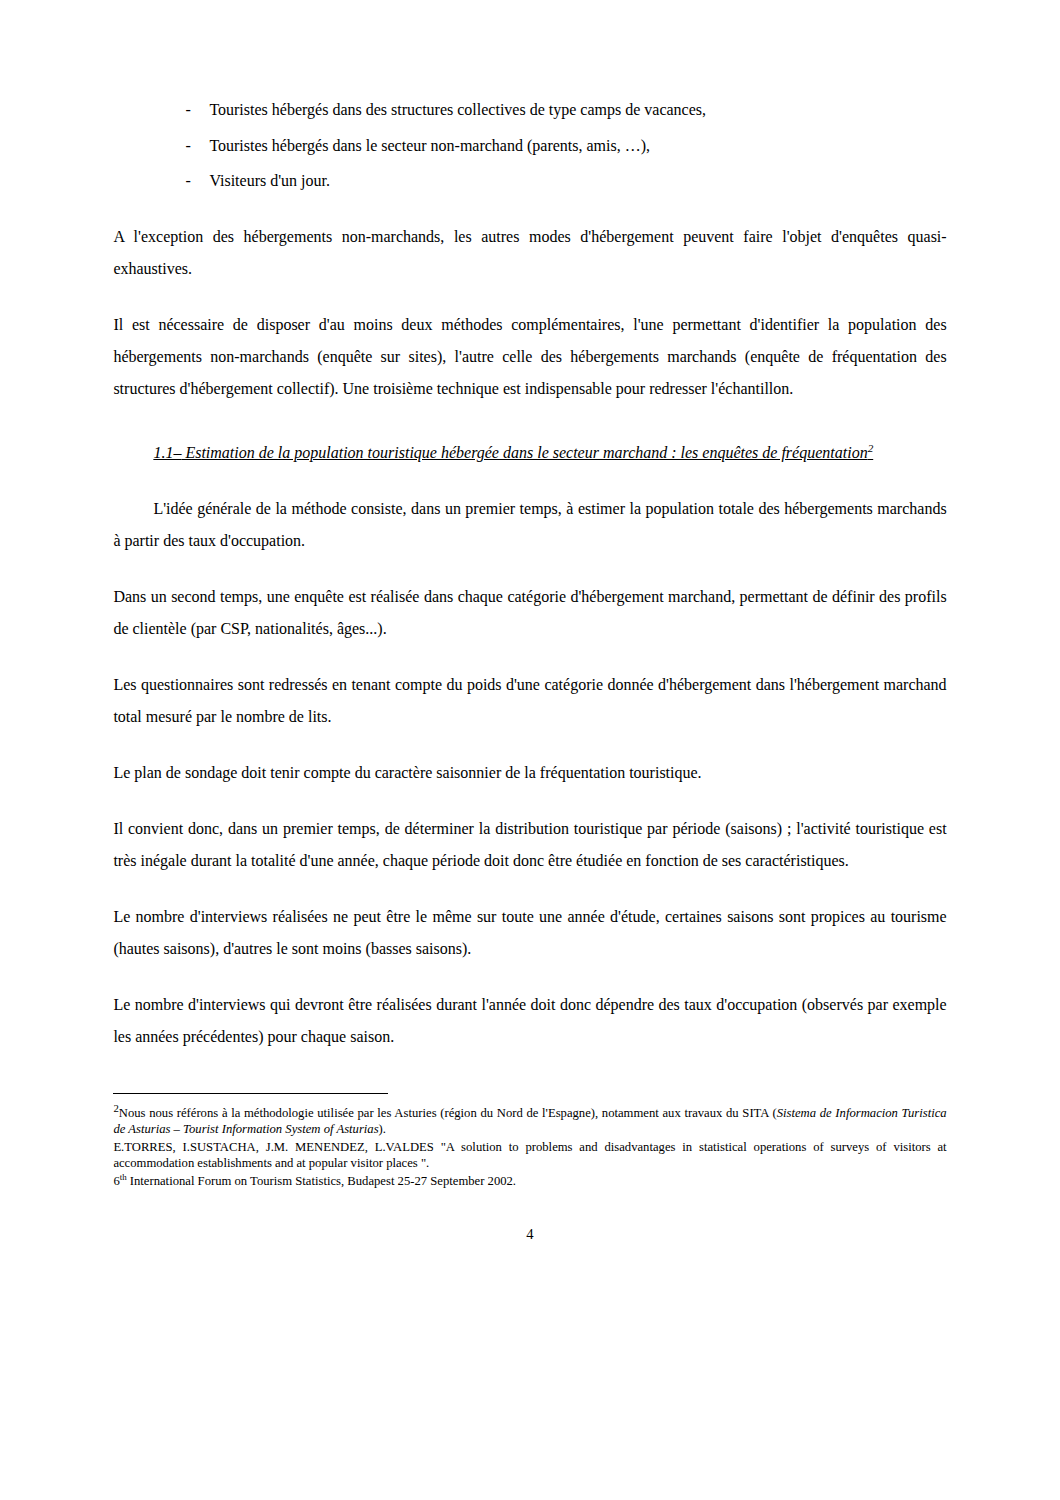Touristes hébergés dans des structures collectives de type camps de vacances,
Touristes hébergés dans le secteur non-marchand (parents, amis, …),
Visiteurs d'un jour.
A l'exception des hébergements non-marchands, les autres modes d'hébergement peuvent faire l'objet d'enquêtes quasi-exhaustives.
Il est nécessaire de disposer d'au moins deux méthodes complémentaires, l'une permettant d'identifier la population des hébergements non-marchands (enquête sur sites), l'autre celle des hébergements marchands (enquête de fréquentation des structures d'hébergement collectif). Une troisième technique est indispensable pour redresser l'échantillon.
1.1– Estimation de la population touristique hébergée dans le secteur marchand : les enquêtes de fréquentation2
L'idée générale de la méthode consiste, dans un premier temps, à estimer la population totale des hébergements marchands à partir des taux d'occupation.
Dans un second temps, une enquête est réalisée dans chaque catégorie d'hébergement marchand, permettant de définir des profils de clientèle (par CSP, nationalités, âges...).
Les questionnaires sont redressés en tenant compte du poids d'une catégorie donnée d'hébergement dans l'hébergement marchand total mesuré par le nombre de lits.
Le plan de sondage doit tenir compte du caractère saisonnier de la fréquentation touristique.
Il convient donc, dans un premier temps, de déterminer la distribution touristique par période (saisons) ; l'activité touristique est très inégale durant la totalité d'une année, chaque période doit donc être étudiée en fonction de ses caractéristiques.
Le nombre d'interviews réalisées ne peut être le même sur toute une année d'étude, certaines saisons sont propices au tourisme (hautes saisons), d'autres le sont moins (basses saisons).
Le nombre d'interviews qui devront être réalisées durant l'année doit donc dépendre des taux d'occupation (observés par exemple les années précédentes) pour chaque saison.
2 Nous nous référons à la méthodologie utilisée par les Asturies (région du Nord de l'Espagne), notamment aux travaux du SITA (Sistema de Informacion Turistica de Asturias – Tourist Information System of Asturias).
E.TORRES, I.SUSTACHA, J.M. MENENDEZ, L.VALDES "A solution to problems and disadvantages in statistical operations of surveys of visitors at accommodation establishments and at popular visitor places ".
6th International Forum on Tourism Statistics, Budapest 25-27 September 2002.
4